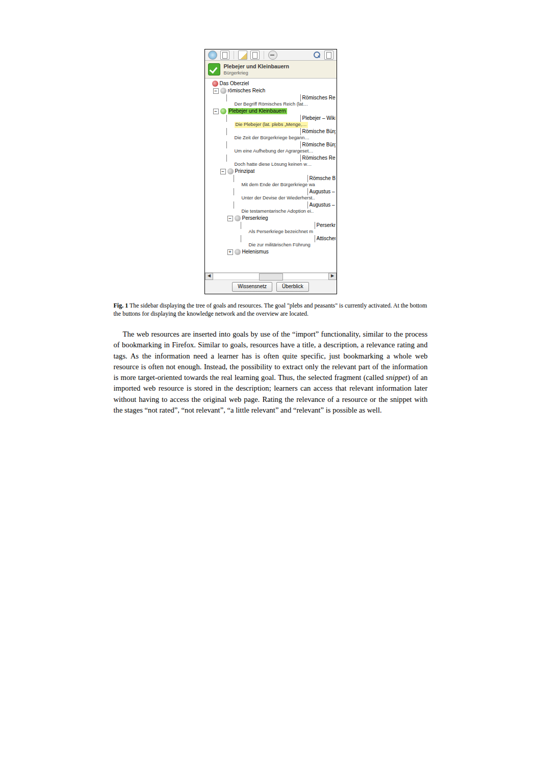Plebejer und Kleinbauern
Bürgerkrieg
Das Oberziel
− römisches Reich
Römisches Reich – Wikipedia
Der Begriff Römisches Reich (lat…
− Plebejer und Kleinbauern
Plebejer – Wikipedia
Die Plebejer (lat. plebs „Menge,…
Römische Bürgerkriege – Wikipedia
Die Zeit der Bürgerkriege begann…
Römische Bürgerkriege – Wikipedia
Um eine Aufhebung der Agrargeset…
Römisches Reich – Wikipedia
Doch hatte diese Lösung keinen w…
− Prinzipat
Römsche Bürgerkriege – Wikiped
Mit dem Ende der Bürgerkriege wa
Augustus – Wikipedia
Unter der Devise der Wiederherst..
Augustus – Wikipedia
Die testamentarische Adoption ei..
− Perserkrieg
Perserkriege – Wikipedia
Als Perserkriege bezeichnet m
Attischer Seebund – Wikipedi
Die zur militärischen Führung
+ Helenismus
◀ ▶
Wissensnetz Überblick
Fig. 1 The sidebar displaying the tree of goals and resources. The goal "plebs and peasants" is currently activated. At the bottom the buttons for displaying the knowledge network and the overview are located.
The web resources are inserted into goals by use of the “import” functionality, similar to the process of bookmarking in Firefox. Similar to goals, resources have a title, a description, a relevance rating and tags. As the information need a learner has is often quite specific, just bookmarking a whole web resource is often not enough. Instead, the possibility to extract only the relevant part of the information is more target-oriented towards the real learning goal. Thus, the selected fragment (called snippet) of an imported web resource is stored in the description; learners can access that relevant information later without having to access the original web page. Rating the relevance of a resource or the snippet with the stages “not rated”, “not relevant”, “a little relevant” and “relevant” is possible as well.